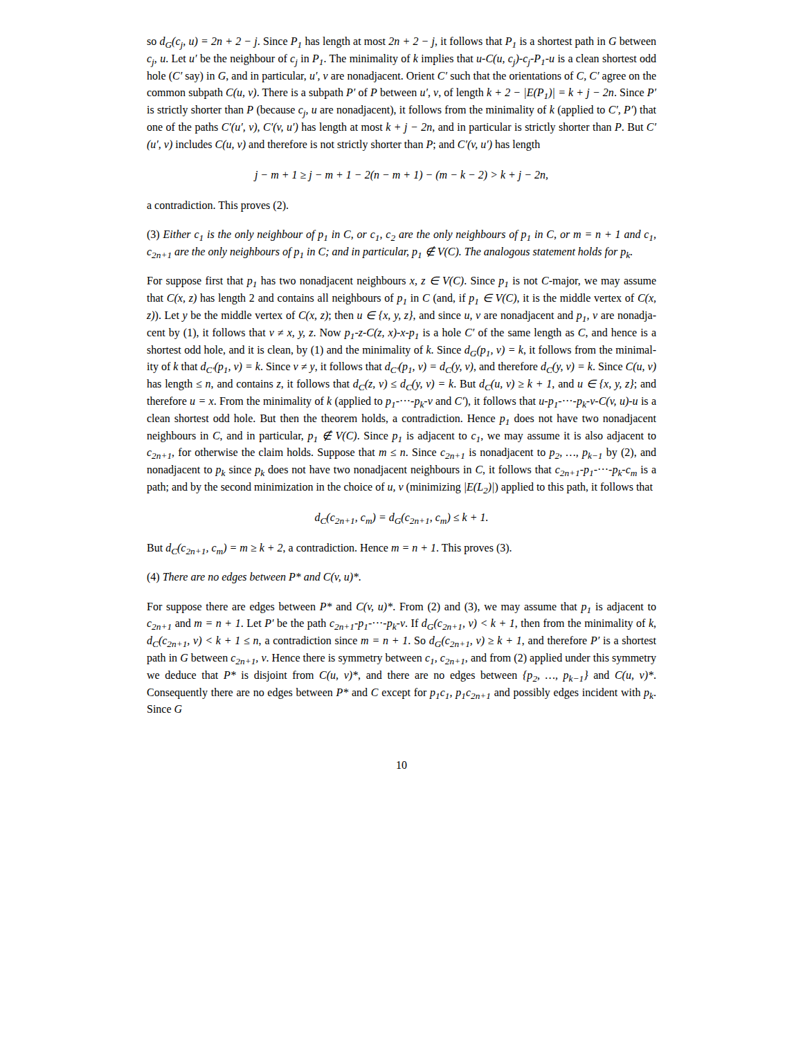so dG(cj, u) = 2n + 2 − j. Since P1 has length at most 2n + 2 − j, it follows that P1 is a shortest path in G between cj, u. Let u′ be the neighbour of cj in P1. The minimality of k implies that u-C(u, cj)-cj-P1-u is a clean shortest odd hole (C′ say) in G, and in particular, u′, v are nonadjacent. Orient C′ such that the orientations of C, C′ agree on the common subpath C(u, v). There is a subpath P′ of P between u′, v, of length k + 2 − |E(P1)| = k + j − 2n. Since P′ is strictly shorter than P (because cj, u are nonadjacent), it follows from the minimality of k (applied to C′, P′) that one of the paths C′(u′, v), C′(v, u′) has length at most k + j − 2n, and in particular is strictly shorter than P. But C′(u′, v) includes C(u, v) and therefore is not strictly shorter than P; and C′(v, u′) has length
j − m + 1 ≥ j − m + 1 − 2(n − m + 1) − (m − k − 2) > k + j − 2n,
a contradiction. This proves (2).
(3) Either c1 is the only neighbour of p1 in C, or c1, c2 are the only neighbours of p1 in C, or m = n + 1 and c1, c2n+1 are the only neighbours of p1 in C; and in particular, p1 ∉ V(C). The analogous statement holds for pk.
For suppose first that p1 has two nonadjacent neighbours x, z ∈ V(C). Since p1 is not C-major, we may assume that C(x, z) has length 2 and contains all neighbours of p1 in C (and, if p1 ∈ V(C), it is the middle vertex of C(x, z)). Let y be the middle vertex of C(x, z); then u ∈ {x, y, z}, and since u, v are nonadjacent and p1, v are nonadjacent by (1), it follows that v ≠ x, y, z. Now p1-z-C(z, x)-x-p1 is a hole C′ of the same length as C, and hence is a shortest odd hole, and it is clean, by (1) and the minimality of k. Since dG(p1, v) = k, it follows from the minimality of k that dC′(p1, v) = k. Since v ≠ y, it follows that dC′(p1, v) = dC(y, v), and therefore dC(y, v) = k. Since C(u, v) has length ≤ n, and contains z, it follows that dC(z, v) ≤ dC(y, v) = k. But dC(u, v) ≥ k + 1, and u ∈ {x, y, z}; and therefore u = x. From the minimality of k (applied to p1-···-pk-v and C′), it follows that u-p1-···-pk-v-C(v, u)-u is a clean shortest odd hole. But then the theorem holds, a contradiction. Hence p1 does not have two nonadjacent neighbours in C, and in particular, p1 ∉ V(C). Since p1 is adjacent to c1, we may assume it is also adjacent to c2n+1, for otherwise the claim holds. Suppose that m ≤ n. Since c2n+1 is nonadjacent to p2, …, pk−1 by (2), and nonadjacent to pk since pk does not have two nonadjacent neighbours in C, it follows that c2n+1-p1-···-pk-cm is a path; and by the second minimization in the choice of u, v (minimizing |E(L2)|) applied to this path, it follows that
dC(c2n+1, cm) = dG(c2n+1, cm) ≤ k + 1.
But dC(c2n+1, cm) = m ≥ k + 2, a contradiction. Hence m = n + 1. This proves (3).
(4) There are no edges between P* and C(v, u)*.
For suppose there are edges between P* and C(v, u)*. From (2) and (3), we may assume that p1 is adjacent to c2n+1 and m = n + 1. Let P′ be the path c2n+1-p1-···-pk-v. If dG(c2n+1, v) < k + 1, then from the minimality of k, dC(c2n+1, v) < k + 1 ≤ n, a contradiction since m = n + 1. So dG(c2n+1, v) ≥ k + 1, and therefore P′ is a shortest path in G between c2n+1, v. Hence there is symmetry between c1, c2n+1, and from (2) applied under this symmetry we deduce that P* is disjoint from C(u, v)*, and there are no edges between {p2, …, pk−1} and C(u, v)*. Consequently there are no edges between P* and C except for p1c1, p1c2n+1 and possibly edges incident with pk. Since G
10